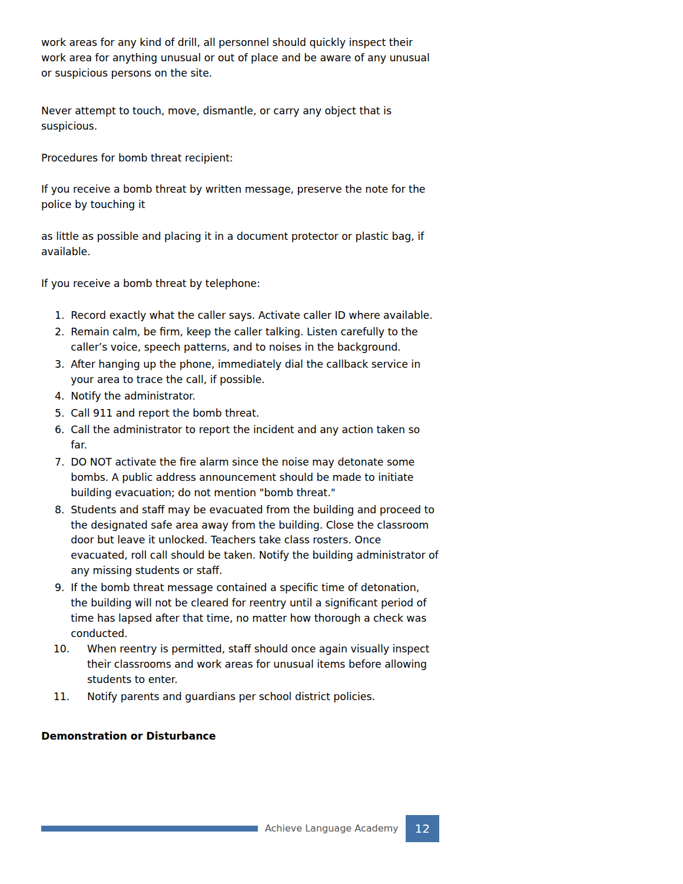work areas for any kind of drill, all personnel should quickly inspect their work area for anything unusual or out of place and be aware of any unusual or suspicious persons on the site.
Never attempt to touch, move, dismantle, or carry any object that is suspicious.
Procedures for bomb threat recipient:
If you receive a bomb threat by written message, preserve the note for the police by touching it
as little as possible and placing it in a document protector or plastic bag, if available.
If you receive a bomb threat by telephone:
Record exactly what the caller says. Activate caller ID where available.
Remain calm, be firm, keep the caller talking. Listen carefully to the caller’s voice, speech patterns, and to noises in the background.
After hanging up the phone, immediately dial the callback service in your area to trace the call, if possible.
Notify the administrator.
Call 911 and report the bomb threat.
Call the administrator to report the incident and any action taken so far.
DO NOT activate the fire alarm since the noise may detonate some bombs. A public address announcement should be made to initiate building evacuation; do not mention "bomb threat."
Students and staff may be evacuated from the building and proceed to the designated safe area away from the building. Close the classroom door but leave it unlocked. Teachers take class rosters. Once evacuated, roll call should be taken. Notify the building administrator of any missing students or staff.
If the bomb threat message contained a specific time of detonation, the building will not be cleared for reentry until a significant period of time has lapsed after that time, no matter how thorough a check was conducted.
10. When reentry is permitted, staff should once again visually inspect their classrooms and work areas for unusual items before allowing students to enter.
11. Notify parents and guardians per school district policies.
Demonstration or Disturbance
Achieve Language Academy
12